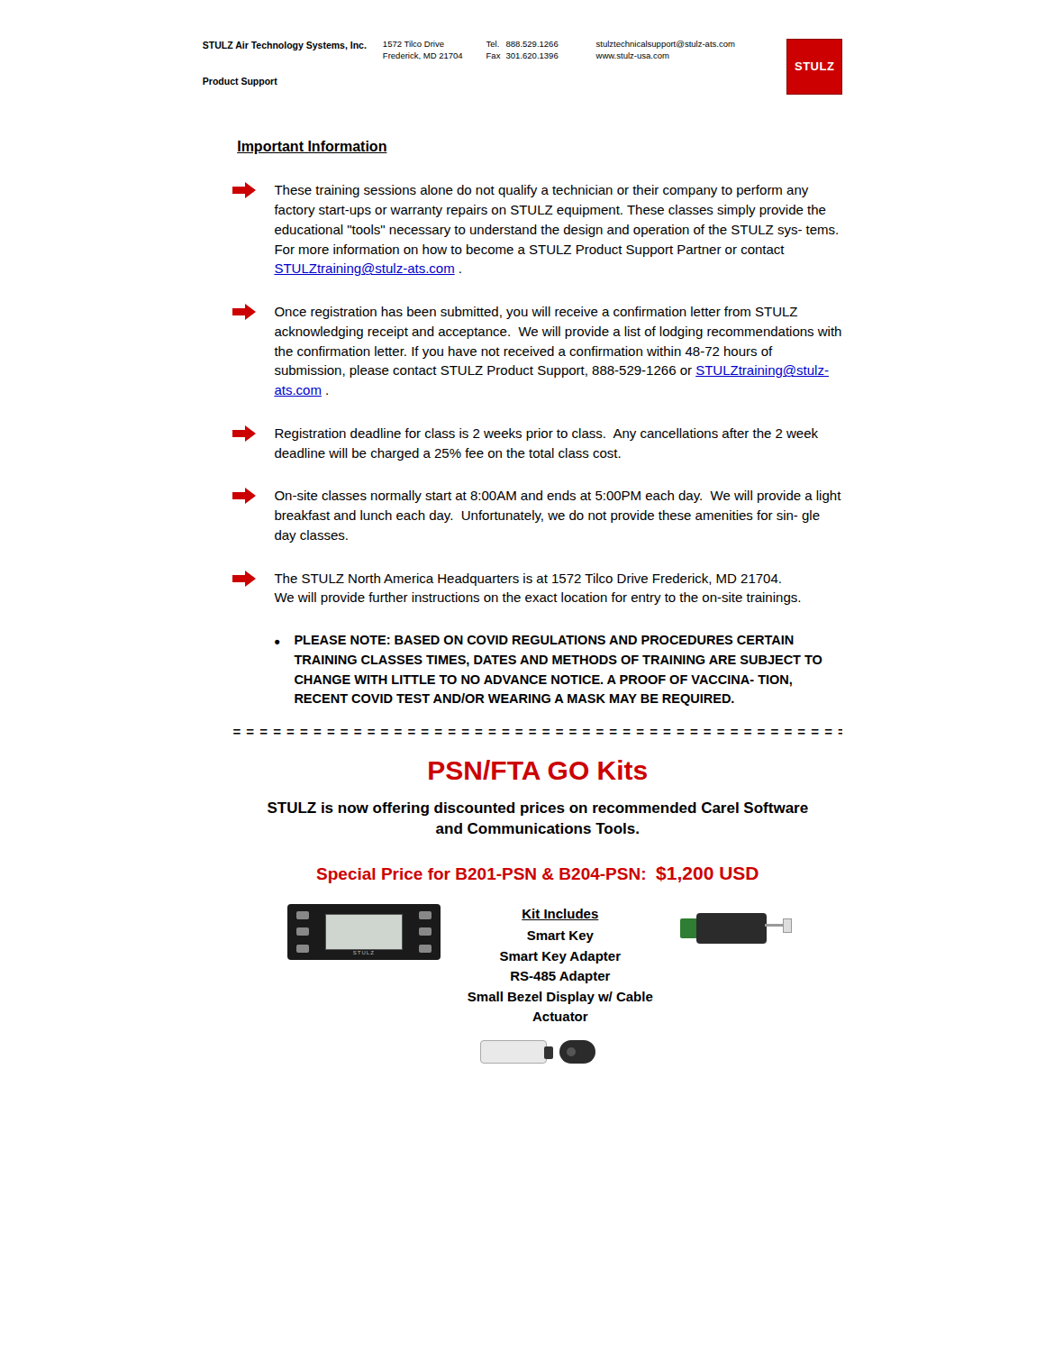STULZ Air Technology Systems, Inc.
1572 Tilco Drive
Frederick, MD 21704
Tel. 888.529.1266
Fax 301.620.1396
stulztechnicalsupport@stulz-ats.com
www.stulz-usa.com
Product Support
STULZ
Important Information
These training sessions alone do not qualify a technician or their company to perform any factory start-ups or warranty repairs on STULZ equipment. These classes simply provide the educational "tools" necessary to understand the design and operation of the STULZ sys- tems. For more information on how to become a STULZ Product Support Partner or contact STULZtraining@stulz-ats.com .
Once registration has been submitted, you will receive a confirmation letter from STULZ acknowledging receipt and acceptance. We will provide a list of lodging recommendations with the confirmation letter. If you have not received a confirmation within 48-72 hours of submission, please contact STULZ Product Support, 888-529-1266 or STULZtraining@stulz-ats.com .
Registration deadline for class is 2 weeks prior to class. Any cancellations after the 2 week deadline will be charged a 25% fee on the total class cost.
On-site classes normally start at 8:00AM and ends at 5:00PM each day. We will provide a light breakfast and lunch each day. Unfortunately, we do not provide these amenities for sin- gle day classes.
The STULZ North America Headquarters is at 1572 Tilco Drive Frederick, MD 21704.
We will provide further instructions on the exact location for entry to the on-site trainings.
PLEASE NOTE: BASED ON COVID REGULATIONS AND PROCEDURES CERTAIN TRAINING CLASSES TIMES, DATES AND METHODS OF TRAINING ARE SUBJECT TO CHANGE WITH LITTLE TO NO ADVANCE NOTICE. A PROOF OF VACCINA- TION, RECENT COVID TEST AND/OR WEARING A MASK MAY BE REQUIRED.
= = = = = = = = = = = = = = = = = = = = = = = = = = = = = = = = = = = = = = = = = = = = = = = = =
PSN/FTA GO Kits
STULZ is now offering discounted prices on recommended Carel Software and Communications Tools.
Special Price for B201-PSN & B204-PSN: $1,200 USD
STULZ
Kit Includes
Smart Key
Smart Key Adapter
RS-485 Adapter
Small Bezel Display w/ Cable
Actuator